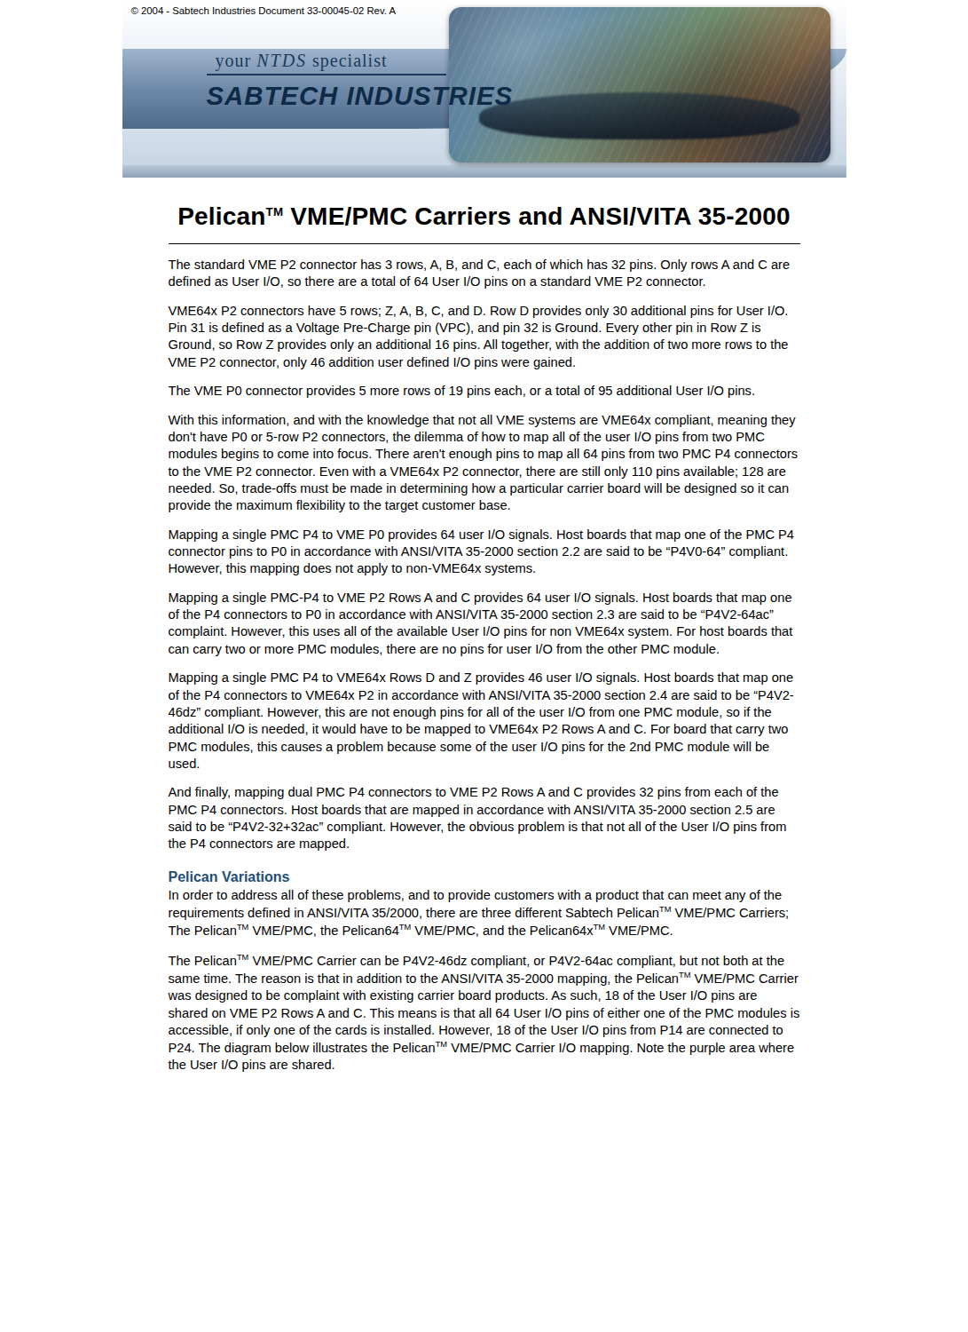© 2004 - Sabtech Industries Document 33-00045-02 Rev. A
your NTDS specialist
SABTECH INDUSTRIES
PelicanTM VME/PMC Carriers and ANSI/VITA 35-2000
The standard VME P2 connector has 3 rows, A, B, and C, each of which has 32 pins. Only rows A and C are defined as User I/O, so there are a total of 64 User I/O pins on a standard VME P2 connector.
VME64x P2 connectors have 5 rows; Z, A, B, C, and D. Row D provides only 30 additional pins for User I/O. Pin 31 is defined as a Voltage Pre-Charge pin (VPC), and pin 32 is Ground. Every other pin in Row Z is Ground, so Row Z provides only an additional 16 pins. All together, with the addition of two more rows to the VME P2 connector, only 46 addition user defined I/O pins were gained.
The VME P0 connector provides 5 more rows of 19 pins each, or a total of 95 additional User I/O pins.
With this information, and with the knowledge that not all VME systems are VME64x compliant, meaning they don't have P0 or 5-row P2 connectors, the dilemma of how to map all of the user I/O pins from two PMC modules begins to come into focus. There aren't enough pins to map all 64 pins from two PMC P4 connectors to the VME P2 connector. Even with a VME64x P2 connector, there are still only 110 pins available; 128 are needed. So, trade-offs must be made in determining how a particular carrier board will be designed so it can provide the maximum flexibility to the target customer base.
Mapping a single PMC P4 to VME P0 provides 64 user I/O signals. Host boards that map one of the PMC P4 connector pins to P0 in accordance with ANSI/VITA 35-2000 section 2.2 are said to be “P4V0-64” compliant. However, this mapping does not apply to non-VME64x systems.
Mapping a single PMC-P4 to VME P2 Rows A and C provides 64 user I/O signals. Host boards that map one of the P4 connectors to P0 in accordance with ANSI/VITA 35-2000 section 2.3 are said to be “P4V2-64ac” complaint. However, this uses all of the available User I/O pins for non VME64x system. For host boards that can carry two or more PMC modules, there are no pins for user I/O from the other PMC module.
Mapping a single PMC P4 to VME64x Rows D and Z provides 46 user I/O signals. Host boards that map one of the P4 connectors to VME64x P2 in accordance with ANSI/VITA 35-2000 section 2.4 are said to be “P4V2-46dz” compliant. However, this are not enough pins for all of the user I/O from one PMC module, so if the additional I/O is needed, it would have to be mapped to VME64x P2 Rows A and C. For board that carry two PMC modules, this causes a problem because some of the user I/O pins for the 2nd PMC module will be used.
And finally, mapping dual PMC P4 connectors to VME P2 Rows A and C provides 32 pins from each of the PMC P4 connectors. Host boards that are mapped in accordance with ANSI/VITA 35-2000 section 2.5 are said to be “P4V2-32+32ac” compliant. However, the obvious problem is that not all of the User I/O pins from the P4 connectors are mapped.
Pelican Variations
In order to address all of these problems, and to provide customers with a product that can meet any of the requirements defined in ANSI/VITA 35/2000, there are three different Sabtech PelicanTM VME/PMC Carriers; The PelicanTM VME/PMC, the Pelican64TM VME/PMC, and the Pelican64xTM VME/PMC.
The PelicanTM VME/PMC Carrier can be P4V2-46dz compliant, or P4V2-64ac compliant, but not both at the same time. The reason is that in addition to the ANSI/VITA 35-2000 mapping, the PelicanTM VME/PMC Carrier was designed to be complaint with existing carrier board products. As such, 18 of the User I/O pins are shared on VME P2 Rows A and C. This means is that all 64 User I/O pins of either one of the PMC modules is accessible, if only one of the cards is installed. However, 18 of the User I/O pins from P14 are connected to P24. The diagram below illustrates the PelicanTM VME/PMC Carrier I/O mapping. Note the purple area where the User I/O pins are shared.